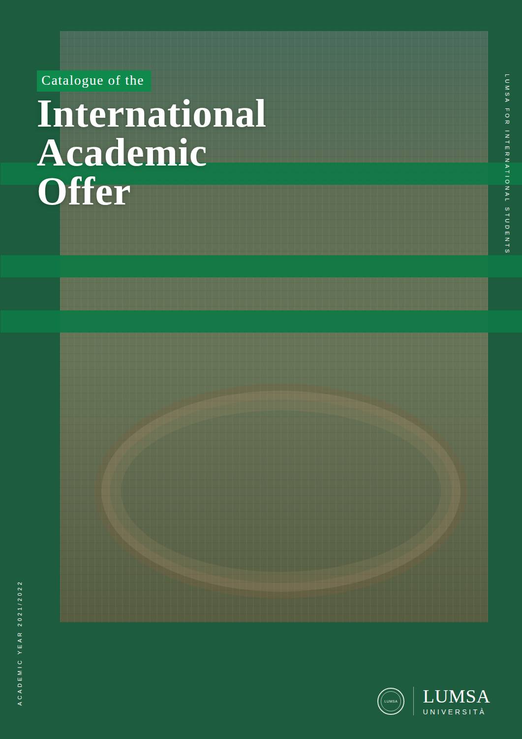Catalogue of the
International Academic Offer
LUMSA for International Students
Academic Year 2021/2022
LUMSA Università